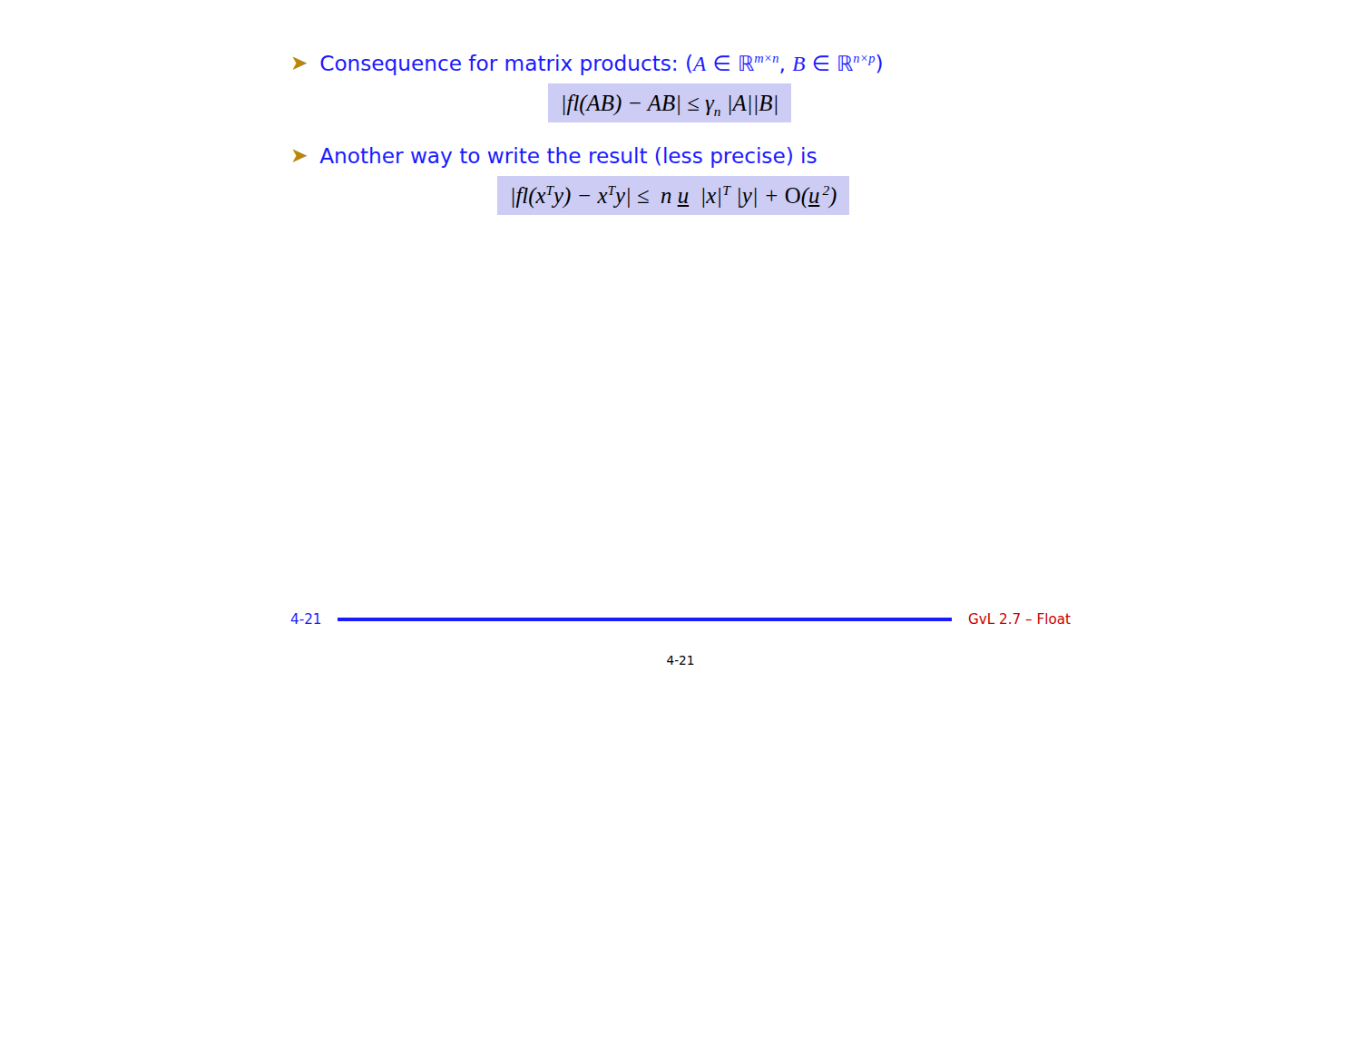➤ Consequence for matrix products: (A ∈ ℝm×n, B ∈ ℝn×p)
|fl(AB) − AB| ≤ γn |A||B|
➤ Another way to write the result (less precise) is
|fl(xTy) − xTy| ≤ n u |x|T |y| + O(u 2)
4-21 GvL 2.7 – Float
4-21